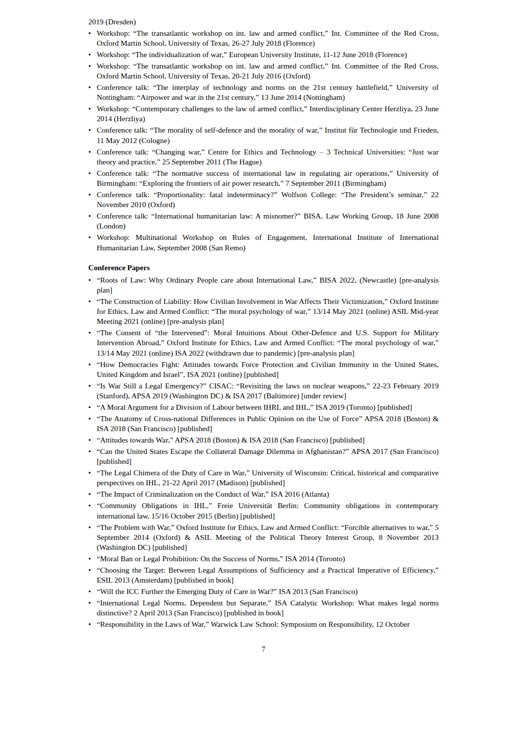2019 (Dresden)
Workshop: “The transatlantic workshop on int. law and armed conflict,” Int. Committee of the Red Cross, Oxford Martin School, University of Texas, 26-27 July 2018 (Florence)
Workshop: “The individualization of war,” European University Institute, 11-12 June 2018 (Florence)
Workshop: “The transatlantic workshop on int. law and armed conflict,” Int. Committee of the Red Cross, Oxford Martin School, University of Texas, 20-21 July 2016 (Oxford)
Conference talk: “The interplay of technology and norms on the 21st century battlefield,” University of Nottingham: “Airpower and war in the 21st century,” 13 June 2014 (Nottingham)
Workshop: “Contemporary challenges to the law of armed conflict,” Interdisciplinary Center Herzliya, 23 June 2014 (Herzliya)
Conference talk: “The morality of self-defence and the morality of war,” Institut für Technologie und Frieden, 11 May 2012 (Cologne)
Conference talk: “Changing war,” Centre for Ethics and Technology – 3 Technical Universities: “Just war theory and practice,” 25 September 2011 (The Hague)
Conference talk: “The normative success of international law in regulating air operations,” University of Birmingham: “Exploring the frontiers of air power research,” 7 September 2011 (Birmingham)
Conference talk: “Proportionality: fatal indeterminacy?” Wolfson College: “The President’s seminar,” 22 November 2010 (Oxford)
Conference talk: “International humanitarian law: A misnomer?” BISA, Law Working Group, 18 June 2008 (London)
Workshop: Multinational Workshop on Rules of Engagement, International Institute of International Humanitarian Law, September 2008 (San Remo)
Conference Papers
“Roots of Law: Why Ordinary People care about International Law,” BISA 2022, (Newcastle) [pre-analysis plan]
“The Construction of Liability: How Civilian Involvement in War Affects Their Victimization,” Oxford Institute for Ethics, Law and Armed Conflict: “The moral psychology of war,” 13/14 May 2021 (online) ASIL Mid-year Meeting 2021 (online) [pre-analysis plan]
“The Consent of “the Intervened”: Moral Intuitions About Other-Defence and U.S. Support for Military Intervention Abroad,” Oxford Institute for Ethics, Law and Armed Conflict: “The moral psychology of war,” 13/14 May 2021 (online) ISA 2022 (withdrawn due to pandemic) [pre-analysis plan]
“How Democracies Fight: Attitudes towards Force Protection and Civilian Immunity in the United States, United Kingdom and Israel”, ISA 2021 (online) [published]
“Is War Still a Legal Emergency?” CISAC: “Revisiting the laws on nuclear weapons,” 22-23 February 2019 (Stanford), APSA 2019 (Washington DC) & ISA 2017 (Baltimore) [under review]
“A Moral Argument for a Division of Labour between IHRL and IHL,” ISA 2019 (Toronto) [published]
“The Anatomy of Cross-national Differences in Public Opinion on the Use of Force” APSA 2018 (Boston) & ISA 2018 (San Francisco) [published]
“Attitudes towards War,” APSA 2018 (Boston) & ISA 2018 (San Francisco) [published]
“Can the United States Escape the Collateral Damage Dilemma in Afghanistan?” APSA 2017 (San Francisco) [published]
“The Legal Chimera of the Duty of Care in War,” University of Wisconsin: Critical, historical and comparative perspectives on IHL, 21-22 April 2017 (Madison) [published]
“The Impact of Criminalization on the Conduct of War,” ISA 2016 (Atlanta)
“Community Obligations in IHL,” Freie Universität Berlin: Community obligations in contemporary international law, 15/16 October 2015 (Berlin) [published]
“The Problem with War,” Oxford Institute for Ethics, Law and Armed Conflict: “Forcible alternatives to war,” 5 September 2014 (Oxford) & ASIL Meeting of the Political Theory Interest Group, 8 November 2013 (Washington DC) [published]
“Moral Ban or Legal Prohibition: On the Success of Norms,” ISA 2014 (Toronto)
“Choosing the Target: Between Legal Assumptions of Sufficiency and a Practical Imperative of Efficiency,” ESIL 2013 (Amsterdam) [published in book]
“Will the ICC Further the Emerging Duty of Care in War?” ISA 2013 (San Francisco)
“International Legal Norms, Dependent but Separate,” ISA Catalytic Workshop: What makes legal norms distinctive? 2 April 2013 (San Francisco) [published in book]
“Responsibility in the Laws of War,” Warwick Law School: Symposium on Responsibility, 12 October
7